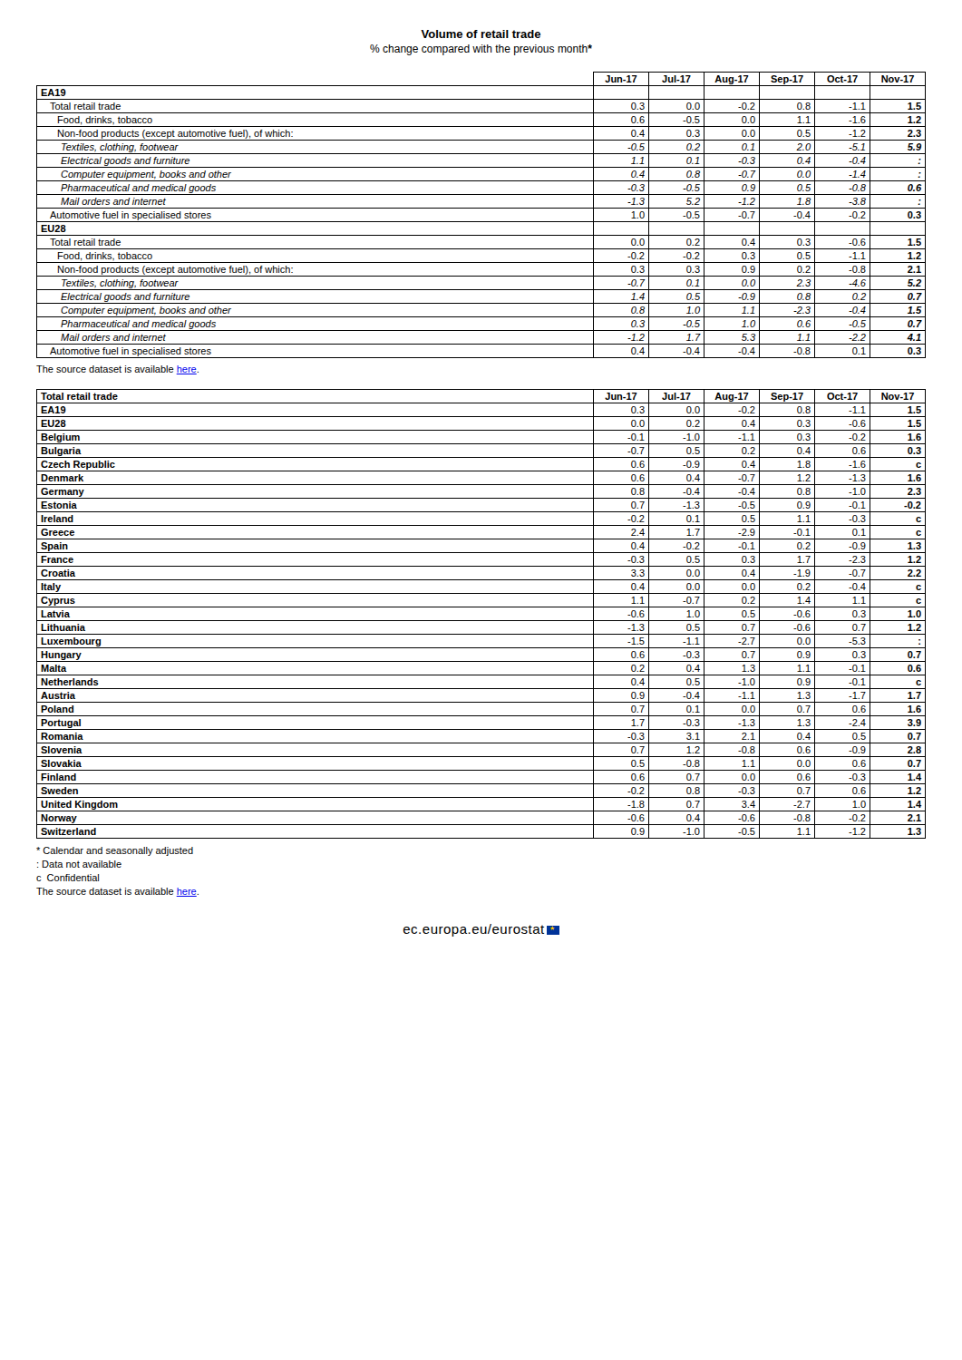Volume of retail trade
% change compared with the previous month*
| | Jun-17 | Jul-17 | Aug-17 | Sep-17 | Oct-17 | Nov-17 |
| --- | --- | --- | --- | --- | --- | --- |
| EA19 | | | | | | |
| Total retail trade | 0.3 | 0.0 | -0.2 | 0.8 | -1.1 | 1.5 |
| Food, drinks, tobacco | 0.6 | -0.5 | 0.0 | 1.1 | -1.6 | 1.2 |
| Non-food products (except automotive fuel), of which: | 0.4 | 0.3 | 0.0 | 0.5 | -1.2 | 2.3 |
| Textiles, clothing, footwear | -0.5 | 0.2 | 0.1 | 2.0 | -5.1 | 5.9 |
| Electrical goods and furniture | 1.1 | 0.1 | -0.3 | 0.4 | -0.4 | : |
| Computer equipment, books and other | 0.4 | 0.8 | -0.7 | 0.0 | -1.4 | : |
| Pharmaceutical and medical goods | -0.3 | -0.5 | 0.9 | 0.5 | -0.8 | 0.6 |
| Mail orders and internet | -1.3 | 5.2 | -1.2 | 1.8 | -3.8 | : |
| Automotive fuel in specialised stores | 1.0 | -0.5 | -0.7 | -0.4 | -0.2 | 0.3 |
| EU28 | | | | | | |
| Total retail trade | 0.0 | 0.2 | 0.4 | 0.3 | -0.6 | 1.5 |
| Food, drinks, tobacco | -0.2 | -0.2 | 0.3 | 0.5 | -1.1 | 1.2 |
| Non-food products (except automotive fuel), of which: | 0.3 | 0.3 | 0.9 | 0.2 | -0.8 | 2.1 |
| Textiles, clothing, footwear | -0.7 | 0.1 | 0.0 | 2.3 | -4.6 | 5.2 |
| Electrical goods and furniture | 1.4 | 0.5 | -0.9 | 0.8 | 0.2 | 0.7 |
| Computer equipment, books and other | 0.8 | 1.0 | 1.1 | -2.3 | -0.4 | 1.5 |
| Pharmaceutical and medical goods | 0.3 | -0.5 | 1.0 | 0.6 | -0.5 | 0.7 |
| Mail orders and internet | -1.2 | 1.7 | 5.3 | 1.1 | -2.2 | 4.1 |
| Automotive fuel in specialised stores | 0.4 | -0.4 | -0.4 | -0.8 | 0.1 | 0.3 |
The source dataset is available here.
| Total retail trade | Jun-17 | Jul-17 | Aug-17 | Sep-17 | Oct-17 | Nov-17 |
| --- | --- | --- | --- | --- | --- | --- |
| EA19 | 0.3 | 0.0 | -0.2 | 0.8 | -1.1 | 1.5 |
| EU28 | 0.0 | 0.2 | 0.4 | 0.3 | -0.6 | 1.5 |
| Belgium | -0.1 | -1.0 | -1.1 | 0.3 | -0.2 | 1.6 |
| Bulgaria | -0.7 | 0.5 | 0.2 | 0.4 | 0.6 | 0.3 |
| Czech Republic | 0.6 | -0.9 | 0.4 | 1.8 | -1.6 | c |
| Denmark | 0.6 | 0.4 | -0.7 | 1.2 | -1.3 | 1.6 |
| Germany | 0.8 | -0.4 | -0.4 | 0.8 | -1.0 | 2.3 |
| Estonia | 0.7 | -1.3 | -0.5 | 0.9 | -0.1 | -0.2 |
| Ireland | -0.2 | 0.1 | 0.5 | 1.1 | -0.3 | c |
| Greece | 2.4 | 1.7 | -2.9 | -0.1 | 0.1 | c |
| Spain | 0.4 | -0.2 | -0.1 | 0.2 | -0.9 | 1.3 |
| France | -0.3 | 0.5 | 0.3 | 1.7 | -2.3 | 1.2 |
| Croatia | 3.3 | 0.0 | 0.4 | -1.9 | -0.7 | 2.2 |
| Italy | 0.4 | 0.0 | 0.0 | 0.2 | -0.4 | c |
| Cyprus | 1.1 | -0.7 | 0.2 | 1.4 | 1.1 | c |
| Latvia | -0.6 | 1.0 | 0.5 | -0.6 | 0.3 | 1.0 |
| Lithuania | -1.3 | 0.5 | 0.7 | -0.6 | 0.7 | 1.2 |
| Luxembourg | -1.5 | -1.1 | -2.7 | 0.0 | -5.3 | : |
| Hungary | 0.6 | -0.3 | 0.7 | 0.9 | 0.3 | 0.7 |
| Malta | 0.2 | 0.4 | 1.3 | 1.1 | -0.1 | 0.6 |
| Netherlands | 0.4 | 0.5 | -1.0 | 0.9 | -0.1 | c |
| Austria | 0.9 | -0.4 | -1.1 | 1.3 | -1.7 | 1.7 |
| Poland | 0.7 | 0.1 | 0.0 | 0.7 | 0.6 | 1.6 |
| Portugal | 1.7 | -0.3 | -1.3 | 1.3 | -2.4 | 3.9 |
| Romania | -0.3 | 3.1 | 2.1 | 0.4 | 0.5 | 0.7 |
| Slovenia | 0.7 | 1.2 | -0.8 | 0.6 | -0.9 | 2.8 |
| Slovakia | 0.5 | -0.8 | 1.1 | 0.0 | 0.6 | 0.7 |
| Finland | 0.6 | 0.7 | 0.0 | 0.6 | -0.3 | 1.4 |
| Sweden | -0.2 | 0.8 | -0.3 | 0.7 | 0.6 | 1.2 |
| United Kingdom | -1.8 | 0.7 | 3.4 | -2.7 | 1.0 | 1.4 |
| Norway | -0.6 | 0.4 | -0.6 | -0.8 | -0.2 | 2.1 |
| Switzerland | 0.9 | -1.0 | -0.5 | 1.1 | -1.2 | 1.3 |
* Calendar and seasonally adjusted
: Data not available
c Confidential
The source dataset is available here.
ec.europa.eu/eurostat